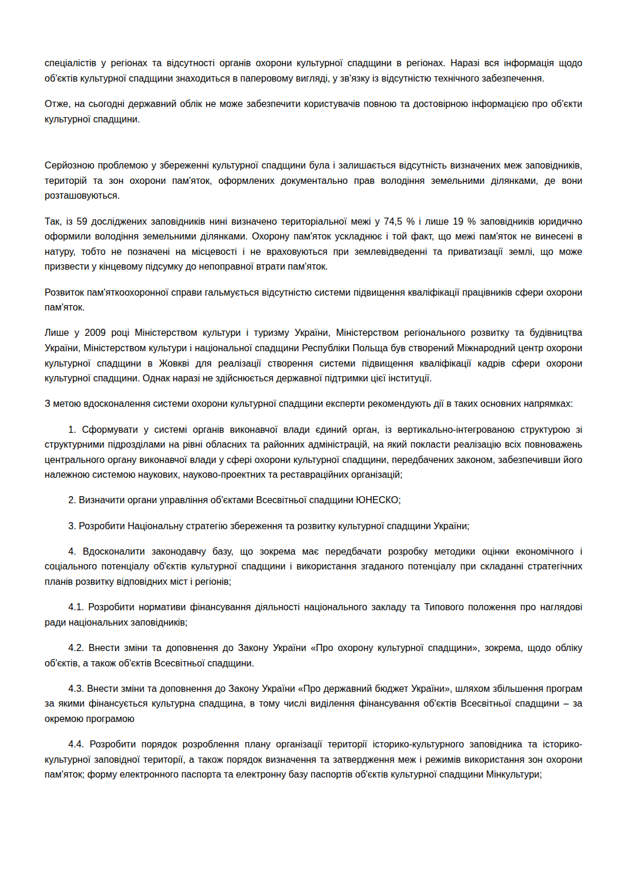спеціалістів у регіонах та відсутності органів охорони культурної спадщини в регіонах. Наразі вся інформація щодо об'єктів культурної спадщини знаходиться в паперовому вигляді, у зв'язку із відсутністю технічного забезпечення.
Отже, на сьогодні державний облік не може забезпечити користувачів повною та достовірною інформацією про об'єкти культурної спадщини.
Серйозною проблемою у збереженні культурної спадщини була і залишається відсутність визначених меж заповідників, територій та зон охорони пам'яток, оформлених документально прав володіння земельними ділянками, де вони розташовуються.
Так, із 59 досліджених заповідників нині визначено територіальної межі у 74,5 % і лише 19 % заповідників юридично оформили володіння земельними ділянками. Охорону пам'яток ускладнює і той факт, що межі пам'яток не винесені в натуру, тобто не позначені на місцевості і не враховуються при землевідведенні та приватизації землі, що може призвести у кінцевому підсумку до непоправної втрати пам'яток.
Розвиток пам'яткоохоронної справи гальмується відсутністю системи підвищення кваліфікації працівників сфери охорони пам'яток.
Лише у 2009 році Міністерством культури і туризму України, Міністерством регіонального розвитку та будівництва України, Міністерством культури і національної спадщини Республіки Польща був створений Міжнародний центр охорони культурної спадщини в Жовкві для реалізації створення системи підвищення кваліфікації кадрів сфери охорони культурної спадщини. Однак наразі не здійснюється державної підтримки цієї інституції.
З метою вдосконалення системи охорони культурної спадщини експерти рекомендують дії в таких основних напрямках:
1. Сформувати у системі органів виконавчої влади єдиний орган, із вертикально-інтегрованою структурою зі структурними підрозділами на рівні обласних та районних адміністрацій, на який покласти реалізацію всіх повноважень центрального органу виконавчої влади у сфері охорони культурної спадщини, передбачених законом, забезпечивши його належною системою наукових, науково-проектних та реставраційних організацій;
2. Визначити органи управління об'єктами Всесвітньої спадщини ЮНЕСКО;
3. Розробити Національну стратегію збереження та розвитку культурної спадщини України;
4. Вдосконалити законодавчу базу, що зокрема має передбачати розробку методики оцінки економічного і соціального потенціалу об'єктів культурної спадщини і використання згаданого потенціалу при складанні стратегічних планів розвитку відповідних міст і регіонів;
4.1. Розробити нормативи фінансування діяльності національного закладу та Типового положення про наглядові ради національних заповідників;
4.2. Внести зміни та доповнення до Закону України «Про охорону культурної спадщини», зокрема, щодо обліку об'єктів, а також об'єктів Всесвітньої спадщини.
4.3. Внести зміни та доповнення до Закону України «Про державний бюджет України», шляхом збільшення програм за якими фінансується культурна спадщина, в тому числі виділення фінансування об'єктів Всесвітньої спадщини – за окремою програмою
4.4. Розробити порядок розроблення плану організації території історико-культурного заповідника та історико-культурної заповідної території, а також порядок визначення та затвердження меж і режимів використання зон охорони пам'яток; форму електронного паспорта та електронну базу паспортів об'єктів культурної спадщини Мінкультури;